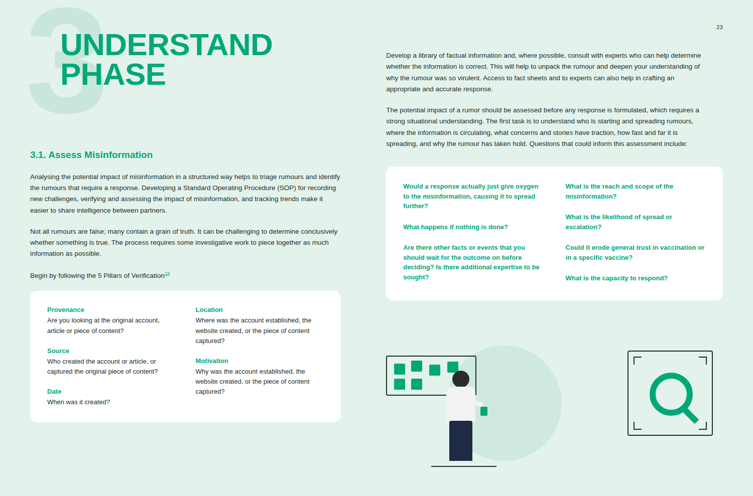23
3
Understand
Phase
3.1. Assess Misinformation
Analysing the potential impact of misinformation in a structured way helps to triage rumours and identify the rumours that require a response. Developing a Standard Operating Procedure (SOP) for recording new challenges, verifying and assessing the impact of misinformation, and tracking trends make it easier to share intelligence between partners.
Not all rumours are false; many contain a grain of truth. It can be challenging to determine conclusively whether something is true. The process requires some investigative work to piece together as much information as possible.
Begin by following the 5 Pillars of Verification19
Provenance
Are you looking at the original account, article or piece of content?
Source
Who created the account or article, or captured the original piece of content?
Date
When was it created?
Location
Where was the account established, the website created, or the piece of content captured?
Motivation
Why was the account established, the website created, or the piece of content captured?
Develop a library of factual information and, where possible, consult with experts who can help determine whether the information is correct. This will help to unpack the rumour and deepen your understanding of why the rumour was so virulent. Access to fact sheets and to experts can also help in crafting an appropriate and accurate response.
The potential impact of a rumor should be assessed before any response is formulated, which requires a strong situational understanding. The first task is to understand who is starting and spreading rumours, where the information is circulating, what concerns and stories have traction, how fast and far it is spreading, and why the rumour has taken hold. Questions that could inform this assessment include:
Would a response actually just give oxygen to the misinformation, causing it to spread further?
What happens if nothing is done?
Are there other facts or events that you should wait for the outcome on before deciding? Is there additional expertise to be sought?
What is the reach and scope of the misinformation?
What is the likelihood of spread or escalation?
Could it erode general trust in vaccination or in a specific vaccine?
What is the capacity to respond?